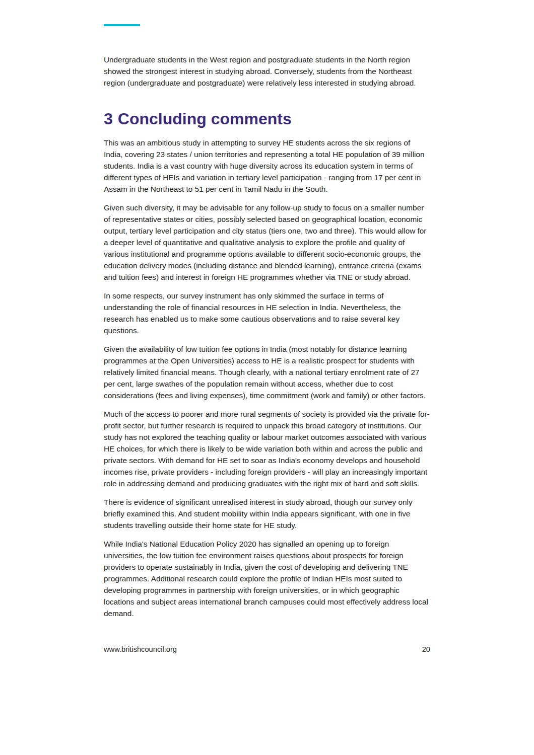Undergraduate students in the West region and postgraduate students in the North region showed the strongest interest in studying abroad. Conversely, students from the Northeast region (undergraduate and postgraduate) were relatively less interested in studying abroad.
3 Concluding comments
This was an ambitious study in attempting to survey HE students across the six regions of India, covering 23 states / union territories and representing a total HE population of 39 million students. India is a vast country with huge diversity across its education system in terms of different types of HEIs and variation in tertiary level participation - ranging from 17 per cent in Assam in the Northeast to 51 per cent in Tamil Nadu in the South.
Given such diversity, it may be advisable for any follow-up study to focus on a smaller number of representative states or cities, possibly selected based on geographical location, economic output, tertiary level participation and city status (tiers one, two and three). This would allow for a deeper level of quantitative and qualitative analysis to explore the profile and quality of various institutional and programme options available to different socio-economic groups, the education delivery modes (including distance and blended learning), entrance criteria (exams and tuition fees) and interest in foreign HE programmes whether via TNE or study abroad.
In some respects, our survey instrument has only skimmed the surface in terms of understanding the role of financial resources in HE selection in India. Nevertheless, the research has enabled us to make some cautious observations and to raise several key questions.
Given the availability of low tuition fee options in India (most notably for distance learning programmes at the Open Universities) access to HE is a realistic prospect for students with relatively limited financial means. Though clearly, with a national tertiary enrolment rate of 27 per cent, large swathes of the population remain without access, whether due to cost considerations (fees and living expenses), time commitment (work and family) or other factors.
Much of the access to poorer and more rural segments of society is provided via the private for-profit sector, but further research is required to unpack this broad category of institutions. Our study has not explored the teaching quality or labour market outcomes associated with various HE choices, for which there is likely to be wide variation both within and across the public and private sectors. With demand for HE set to soar as India's economy develops and household incomes rise, private providers - including foreign providers - will play an increasingly important role in addressing demand and producing graduates with the right mix of hard and soft skills.
There is evidence of significant unrealised interest in study abroad, though our survey only briefly examined this. And student mobility within India appears significant, with one in five students travelling outside their home state for HE study.
While India's National Education Policy 2020 has signalled an opening up to foreign universities, the low tuition fee environment raises questions about prospects for foreign providers to operate sustainably in India, given the cost of developing and delivering TNE programmes. Additional research could explore the profile of Indian HEIs most suited to developing programmes in partnership with foreign universities, or in which geographic locations and subject areas international branch campuses could most effectively address local demand.
www.britishcouncil.org 20